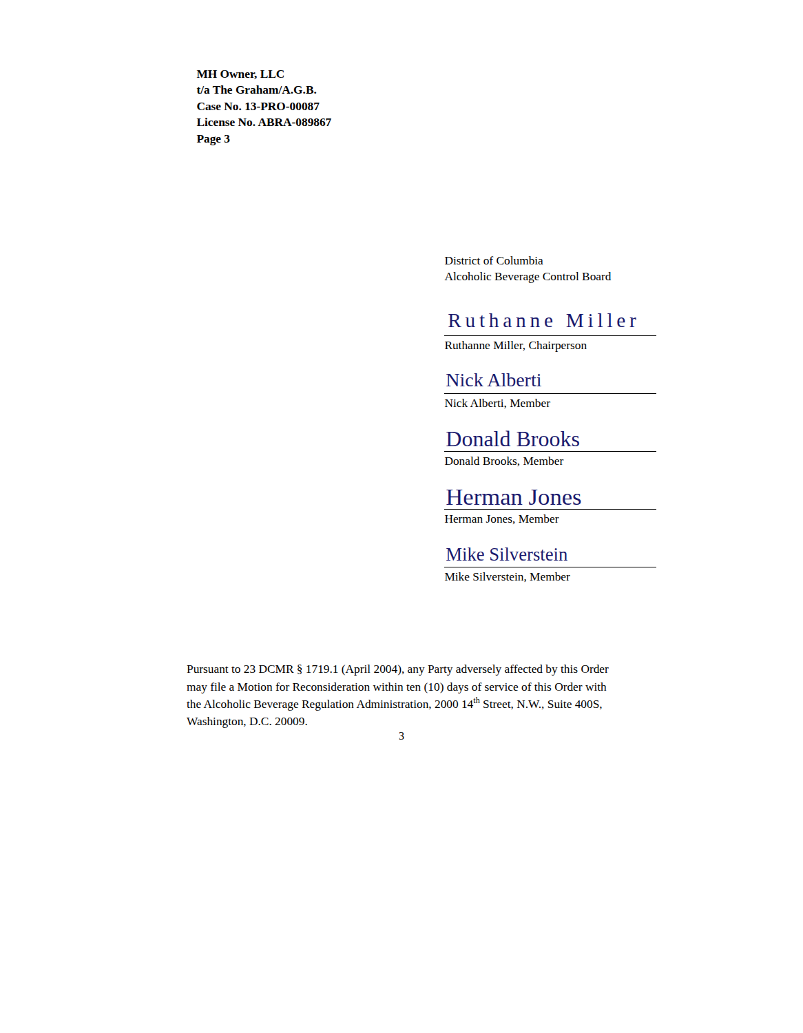MH Owner, LLC
t/a The Graham/A.G.B.
Case No. 13-PRO-00087
License No. ABRA-089867
Page 3
District of Columbia
Alcoholic Beverage Control Board
Ruthanne Miller
Ruthanne Miller, Chairperson
Nick Alberti
Nick Alberti, Member
Donald Brooks
Donald Brooks, Member
Herman Jones
Herman Jones, Member
Mike Silverstein
Mike Silverstein, Member
Pursuant to 23 DCMR § 1719.1 (April 2004), any Party adversely affected by this Order may file a Motion for Reconsideration within ten (10) days of service of this Order with the Alcoholic Beverage Regulation Administration, 2000 14th Street, N.W., Suite 400S, Washington, D.C. 20009.
3